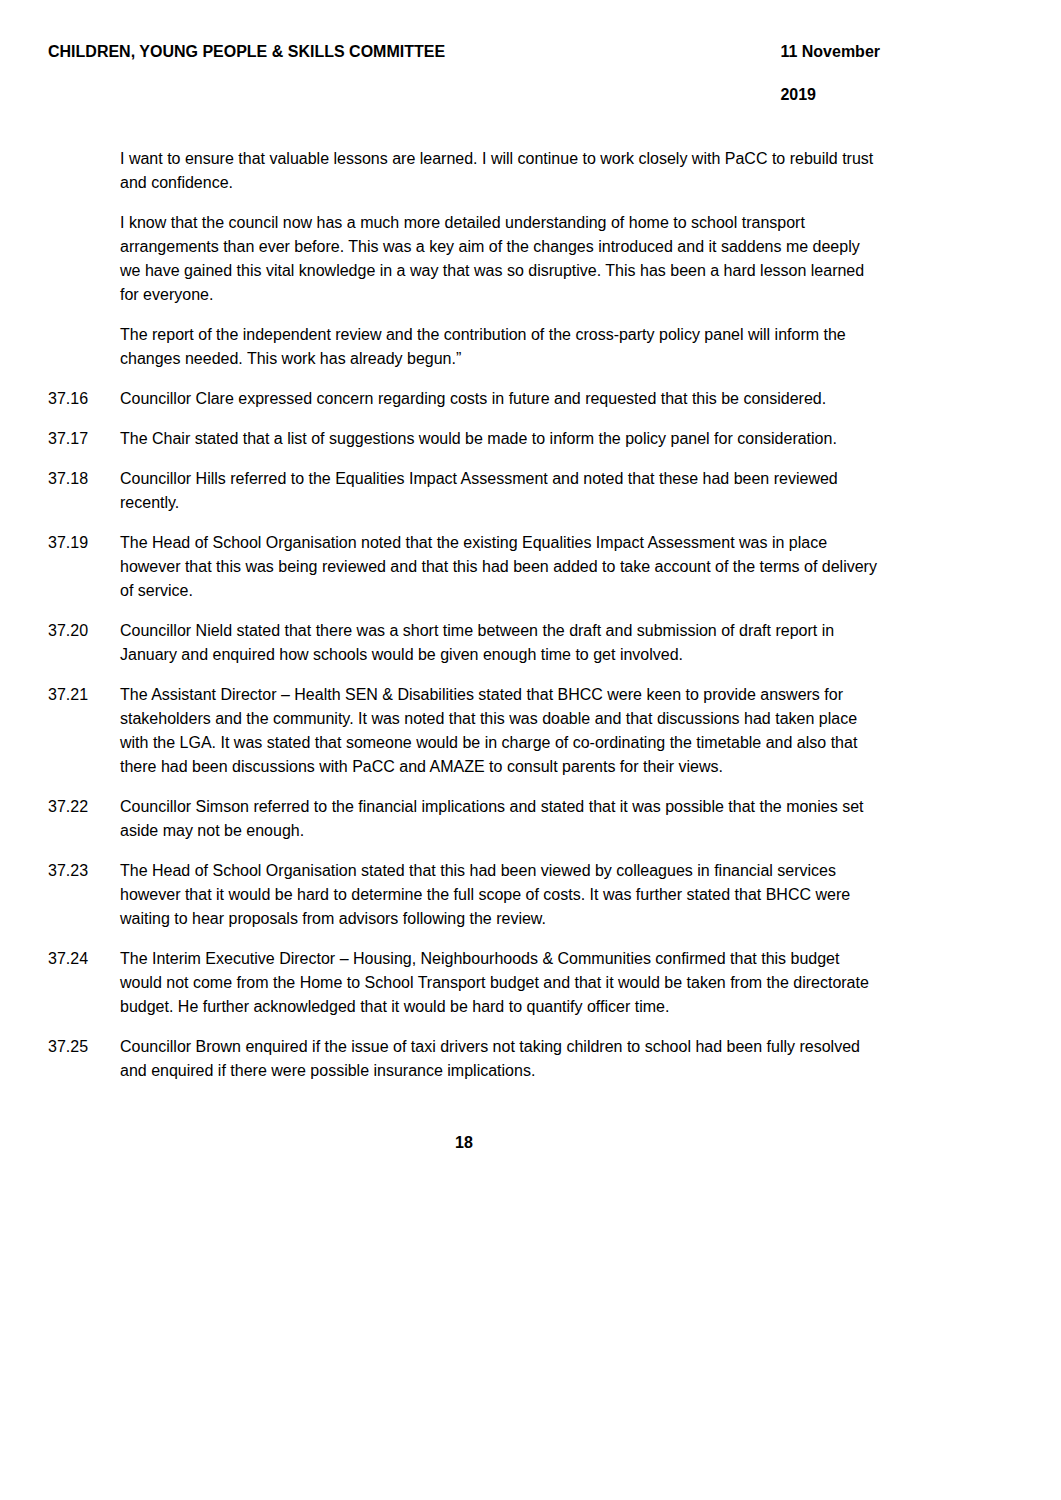Children, Young People & Skills Committee
11 November 2019
I want to ensure that valuable lessons are learned. I will continue to work closely with PaCC to rebuild trust and confidence.
I know that the council now has a much more detailed understanding of home to school transport arrangements than ever before. This was a key aim of the changes introduced and it saddens me deeply we have gained this vital knowledge in a way that was so disruptive. This has been a hard lesson learned for everyone.
The report of the independent review and the contribution of the cross-party policy panel will inform the changes needed. This work has already begun.”
37.16
Councillor Clare expressed concern regarding costs in future and requested that this be considered.
37.17
The Chair stated that a list of suggestions would be made to inform the policy panel for consideration.
37.18
Councillor Hills referred to the Equalities Impact Assessment and noted that these had been reviewed recently.
37.19
The Head of School Organisation noted that the existing Equalities Impact Assessment was in place however that this was being reviewed and that this had been added to take account of the terms of delivery of service.
37.20
Councillor Nield stated that there was a short time between the draft and submission of draft report in January and enquired how schools would be given enough time to get involved.
37.21
The Assistant Director – Health SEN & Disabilities stated that BHCC were keen to provide answers for stakeholders and the community. It was noted that this was doable and that discussions had taken place with the LGA. It was stated that someone would be in charge of co-ordinating the timetable and also that there had been discussions with PaCC and AMAZE to consult parents for their views.
37.22
Councillor Simson referred to the financial implications and stated that it was possible that the monies set aside may not be enough.
37.23
The Head of School Organisation stated that this had been viewed by colleagues in financial services however that it would be hard to determine the full scope of costs. It was further stated that BHCC were waiting to hear proposals from advisors following the review.
37.24
The Interim Executive Director – Housing, Neighbourhoods & Communities confirmed that this budget would not come from the Home to School Transport budget and that it would be taken from the directorate budget. He further acknowledged that it would be hard to quantify officer time.
37.25
Councillor Brown enquired if the issue of taxi drivers not taking children to school had been fully resolved and enquired if there were possible insurance implications.
18